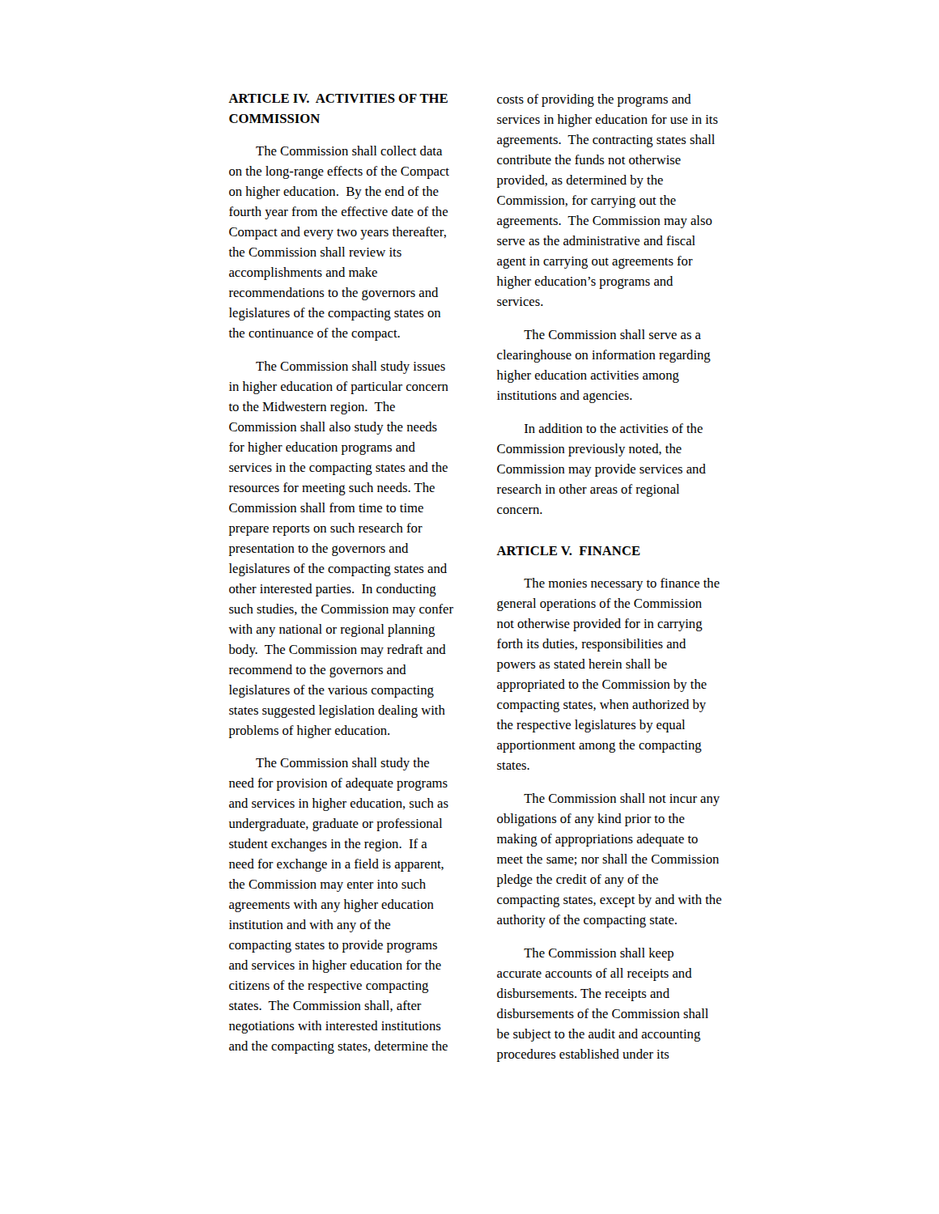ARTICLE IV. ACTIVITIES OF THE COMMISSION
The Commission shall collect data on the long-range effects of the Compact on higher education. By the end of the fourth year from the effective date of the Compact and every two years thereafter, the Commission shall review its accomplishments and make recommendations to the governors and legislatures of the compacting states on the continuance of the compact.
The Commission shall study issues in higher education of particular concern to the Midwestern region. The Commission shall also study the needs for higher education programs and services in the compacting states and the resources for meeting such needs. The Commission shall from time to time prepare reports on such research for presentation to the governors and legislatures of the compacting states and other interested parties. In conducting such studies, the Commission may confer with any national or regional planning body. The Commission may redraft and recommend to the governors and legislatures of the various compacting states suggested legislation dealing with problems of higher education.
The Commission shall study the need for provision of adequate programs and services in higher education, such as undergraduate, graduate or professional student exchanges in the region. If a need for exchange in a field is apparent, the Commission may enter into such agreements with any higher education institution and with any of the compacting states to provide programs and services in higher education for the citizens of the respective compacting states. The Commission shall, after negotiations with interested institutions and the compacting states, determine the costs of providing the programs and services in higher education for use in its agreements. The contracting states shall contribute the funds not otherwise provided, as determined by the Commission, for carrying out the agreements. The Commission may also serve as the administrative and fiscal agent in carrying out agreements for higher education’s programs and services.
The Commission shall serve as a clearinghouse on information regarding higher education activities among institutions and agencies.
In addition to the activities of the Commission previously noted, the Commission may provide services and research in other areas of regional concern.
ARTICLE V. FINANCE
The monies necessary to finance the general operations of the Commission not otherwise provided for in carrying forth its duties, responsibilities and powers as stated herein shall be appropriated to the Commission by the compacting states, when authorized by the respective legislatures by equal apportionment among the compacting states.
The Commission shall not incur any obligations of any kind prior to the making of appropriations adequate to meet the same; nor shall the Commission pledge the credit of any of the compacting states, except by and with the authority of the compacting state.
The Commission shall keep accurate accounts of all receipts and disbursements. The receipts and disbursements of the Commission shall be subject to the audit and accounting procedures established under its